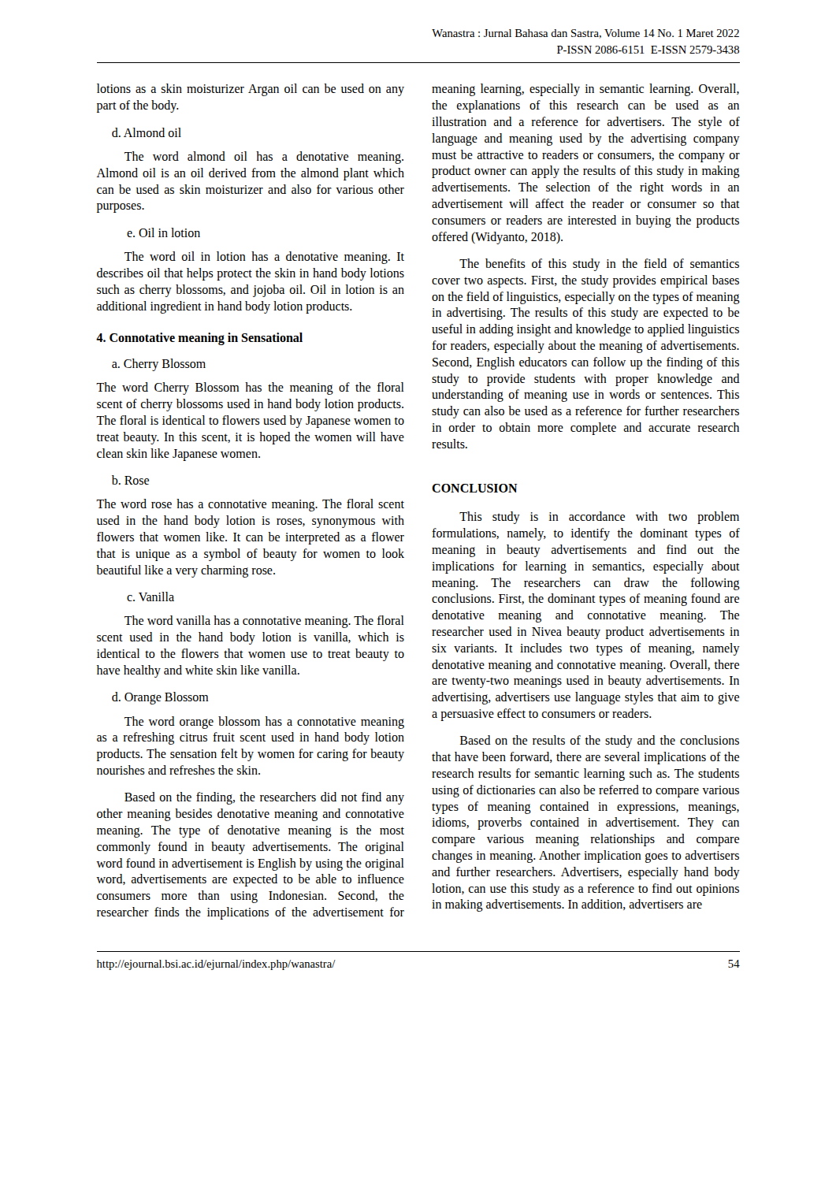Wanastra : Jurnal Bahasa dan Sastra, Volume 14 No. 1 Maret 2022
P-ISSN 2086-6151 E-ISSN 2579-3438
lotions as a skin moisturizer Argan oil can be used on any part of the body.
d. Almond oil
The word almond oil has a denotative meaning. Almond oil is an oil derived from the almond plant which can be used as skin moisturizer and also for various other purposes.
e. Oil in lotion
The word oil in lotion has a denotative meaning. It describes oil that helps protect the skin in hand body lotions such as cherry blossoms, and jojoba oil. Oil in lotion is an additional ingredient in hand body lotion products.
4. Connotative meaning in Sensational
a. Cherry Blossom
The word Cherry Blossom has the meaning of the floral scent of cherry blossoms used in hand body lotion products. The floral is identical to flowers used by Japanese women to treat beauty. In this scent, it is hoped the women will have clean skin like Japanese women.
b. Rose
The word rose has a connotative meaning. The floral scent used in the hand body lotion is roses, synonymous with flowers that women like. It can be interpreted as a flower that is unique as a symbol of beauty for women to look beautiful like a very charming rose.
c. Vanilla
The word vanilla has a connotative meaning. The floral scent used in the hand body lotion is vanilla, which is identical to the flowers that women use to treat beauty to have healthy and white skin like vanilla.
d. Orange Blossom
The word orange blossom has a connotative meaning as a refreshing citrus fruit scent used in hand body lotion products. The sensation felt by women for caring for beauty nourishes and refreshes the skin.
Based on the finding, the researchers did not find any other meaning besides denotative meaning and connotative meaning. The type of denotative meaning is the most commonly found in beauty advertisements. The original word found in advertisement is English by using the original word, advertisements are expected to be able to influence consumers more than using Indonesian. Second, the researcher finds the implications of the advertisement for meaning learning, especially in semantic learning. Overall, the explanations of this research can be used as an illustration and a reference for advertisers. The style of language and meaning used by the advertising company must be attractive to readers or consumers, the company or product owner can apply the results of this study in making advertisements. The selection of the right words in an advertisement will affect the reader or consumer so that consumers or readers are interested in buying the products offered (Widyanto, 2018).
The benefits of this study in the field of semantics cover two aspects. First, the study provides empirical bases on the field of linguistics, especially on the types of meaning in advertising. The results of this study are expected to be useful in adding insight and knowledge to applied linguistics for readers, especially about the meaning of advertisements. Second, English educators can follow up the finding of this study to provide students with proper knowledge and understanding of meaning use in words or sentences. This study can also be used as a reference for further researchers in order to obtain more complete and accurate research results.
CONCLUSION
This study is in accordance with two problem formulations, namely, to identify the dominant types of meaning in beauty advertisements and find out the implications for learning in semantics, especially about meaning. The researchers can draw the following conclusions. First, the dominant types of meaning found are denotative meaning and connotative meaning. The researcher used in Nivea beauty product advertisements in six variants. It includes two types of meaning, namely denotative meaning and connotative meaning. Overall, there are twenty-two meanings used in beauty advertisements. In advertising, advertisers use language styles that aim to give a persuasive effect to consumers or readers.
Based on the results of the study and the conclusions that have been forward, there are several implications of the research results for semantic learning such as. The students using of dictionaries can also be referred to compare various types of meaning contained in expressions, meanings, idioms, proverbs contained in advertisement. They can compare various meaning relationships and compare changes in meaning. Another implication goes to advertisers and further researchers. Advertisers, especially hand body lotion, can use this study as a reference to find out opinions in making advertisements. In addition, advertisers are
http://ejournal.bsi.ac.id/ejurnal/index.php/wanastra/ 54